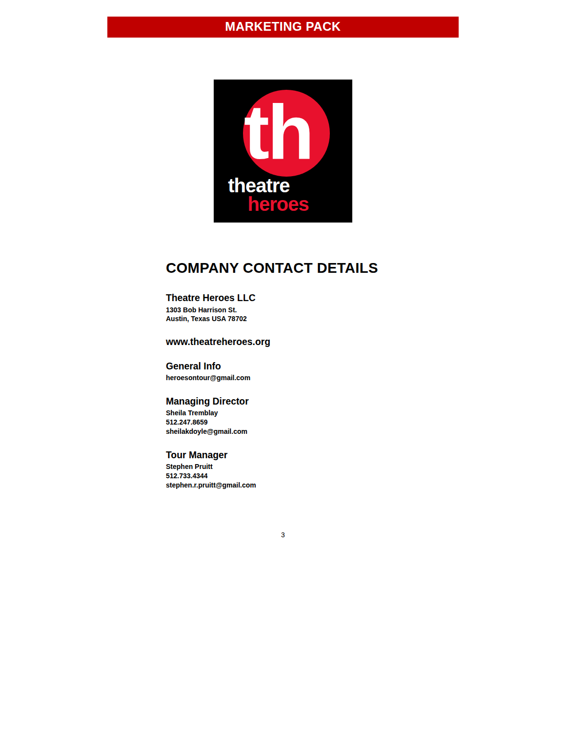MARKETING PACK
th
theatre
heroes
COMPANY CONTACT DETAILS
Theatre Heroes LLC
1303 Bob Harrison St.
Austin, Texas USA 78702
www.theatreheroes.org
General Info
heroesontour@gmail.com
Managing Director
Sheila Tremblay
512.247.8659
sheilakdoyle@gmail.com
Tour Manager
Stephen Pruitt
512.733.4344
stephen.r.pruitt@gmail.com
3